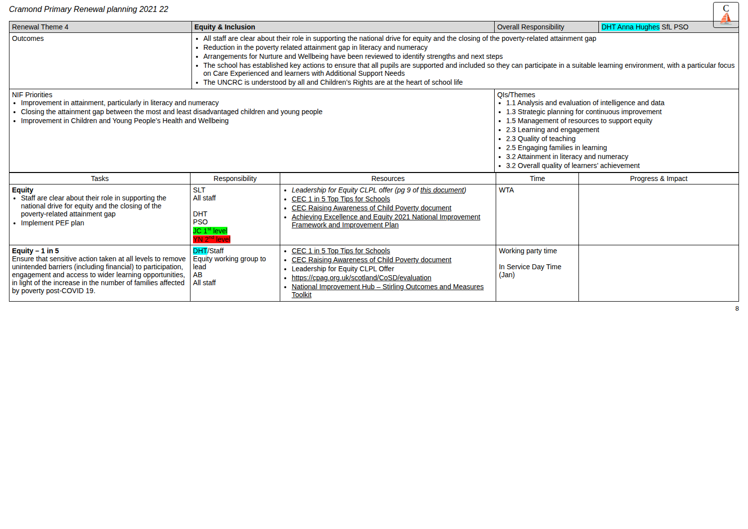C ⛵
Cramond Primary Renewal planning 2021 22
| Renewal Theme 4 | Equity & Inclusion | Overall Responsibility | DHT Anna Hughes SfL PSO |
| Outcomes | All staff are clear about their role in supporting the national drive for equity and the closing of the poverty-related attainment gap Reduction in the poverty related attainment gap in literacy and numeracy Arrangements for Nurture and Wellbeing have been reviewed to identify strengths and next steps The school has established key actions to ensure that all pupils are supported and included so they can participate in a suitable learning environment, with a particular focus on Care Experienced and learners with Additional Support Needs The UNCRC is understood by all and Children’s Rights are at the heart of school life |
| NIF Priorities Improvement in attainment, particularly in literacy and numeracy Closing the attainment gap between the most and least disadvantaged children and young people Improvement in Children and Young People’s Health and Wellbeing | QIs/Themes 1.1 Analysis and evaluation of intelligence and data 1.3 Strategic planning for continuous improvement 1.5 Management of resources to support equity 2.3 Learning and engagement 2.3 Quality of teaching 2.5 Engaging families in learning 3.2 Attainment in literacy and numeracy 3.2 Overall quality of learners’ achievement |
| Tasks | Responsibility | Resources | Time | Progress & Impact |
| Equity Staff are clear about their role in supporting the national drive for equity and the closing of the poverty-related attainment gap Implement PEF plan | SLT All staff DHT PSO JC 1 st level YN 2 nd level | Leadership for Equity CLPL offer (pg 9 of this document ) CEC 1 in 5 Top Tips for Schools CEC Raising Awareness of Child Poverty document Achieving Excellence and Equity 2021 National Improvement Framework and Improvement Plan | WTA | |
| Equity – 1 in 5 Ensure that sensitive action taken at all levels to remove unintended barriers (including financial) to participation, engagement and access to wider learning opportunities, in light of the increase in the number of families affected by poverty post-COVID 19. | DHT /Staff Equity working group to lead AB All staff | CEC 1 in 5 Top Tips for Schools CEC Raising Awareness of Child Poverty document Leadership for Equity CLPL Offer https://cpag.org.uk/scotland/CoSD/evaluation National Improvement Hub – Stirling Outcomes and Measures Toolkit | Working party time In Service Day Time (Jan) | |
8